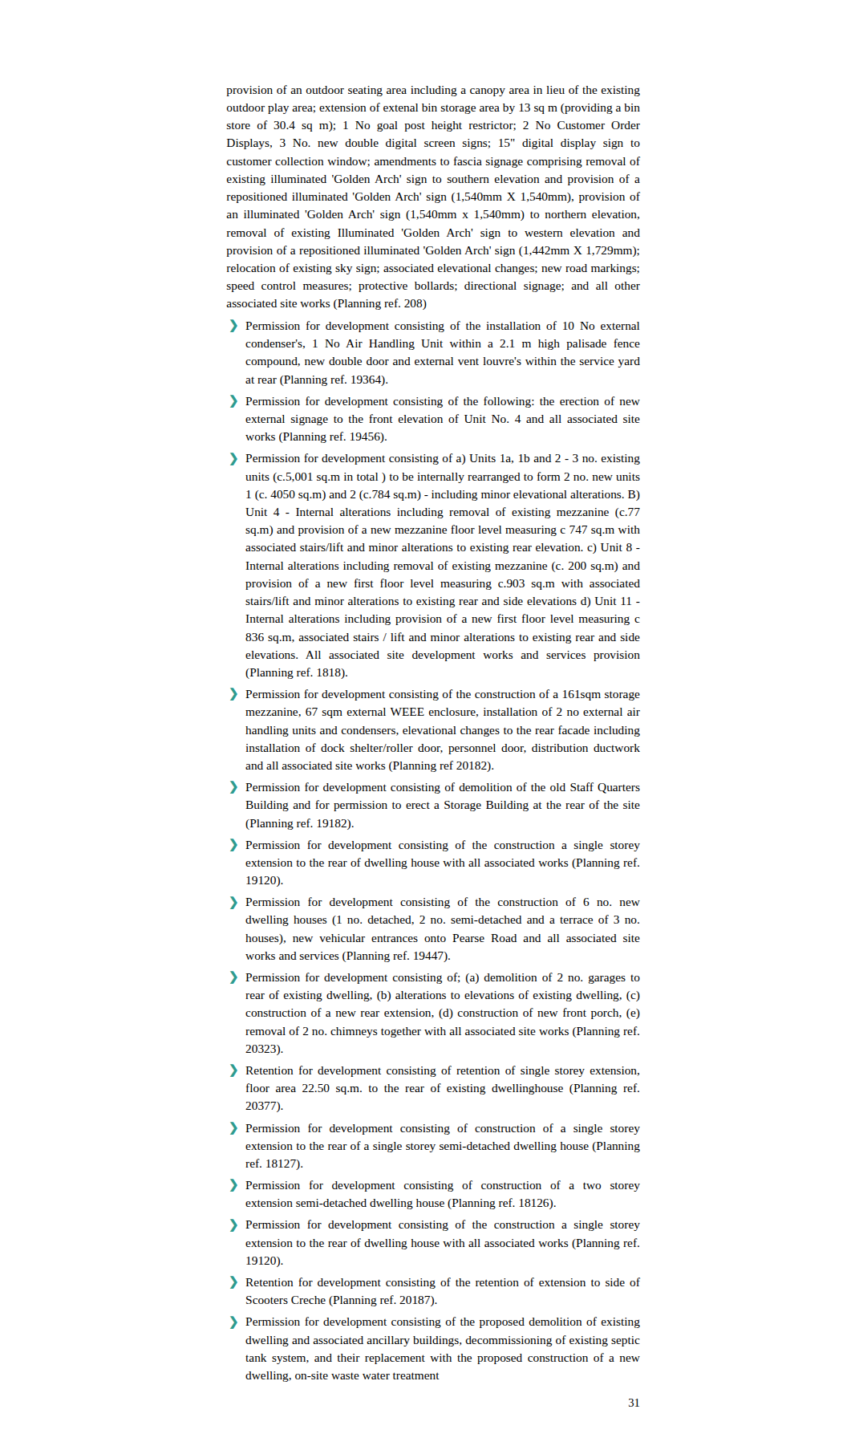provision of an outdoor seating area including a canopy area in lieu of the existing outdoor play area; extension of extenal bin storage area by 13 sq m (providing a bin store of 30.4 sq m); 1 No goal post height restrictor; 2 No Customer Order Displays, 3 No. new double digital screen signs; 15" digital display sign to customer collection window; amendments to fascia signage comprising removal of existing illuminated 'Golden Arch' sign to southern elevation and provision of a repositioned illuminated 'Golden Arch' sign (1,540mm X 1,540mm), provision of an illuminated 'Golden Arch' sign (1,540mm x 1,540mm) to northern elevation, removal of existing Illuminated 'Golden Arch' sign to western elevation and provision of a repositioned illuminated 'Golden Arch' sign (1,442mm X 1,729mm); relocation of existing sky sign; associated elevational changes; new road markings; speed control measures; protective bollards; directional signage; and all other associated site works (Planning ref. 208)
Permission for development consisting of the installation of 10 No external condenser's, 1 No Air Handling Unit within a 2.1 m high palisade fence compound, new double door and external vent louvre's within the service yard at rear (Planning ref. 19364).
Permission for development consisting of the following: the erection of new external signage to the front elevation of Unit No. 4 and all associated site works (Planning ref. 19456).
Permission for development consisting of a) Units 1a, 1b and 2 - 3 no. existing units (c.5,001 sq.m in total ) to be internally rearranged to form 2 no. new units 1 (c. 4050 sq.m) and 2 (c.784 sq.m) - including minor elevational alterations. B) Unit 4 - Internal alterations including removal of existing mezzanine (c.77 sq.m) and provision of a new mezzanine floor level measuring c 747 sq.m with associated stairs/lift and minor alterations to existing rear elevation. c) Unit 8 - Internal alterations including removal of existing mezzanine (c. 200 sq.m) and provision of a new first floor level measuring c.903 sq.m with associated stairs/lift and minor alterations to existing rear and side elevations d) Unit 11 - Internal alterations including provision of a new first floor level measuring c 836 sq.m, associated stairs / lift and minor alterations to existing rear and side elevations. All associated site development works and services provision (Planning ref. 1818).
Permission for development consisting of the construction of a 161sqm storage mezzanine, 67 sqm external WEEE enclosure, installation of 2 no external air handling units and condensers, elevational changes to the rear facade including installation of dock shelter/roller door, personnel door, distribution ductwork and all associated site works (Planning ref 20182).
Permission for development consisting of demolition of the old Staff Quarters Building and for permission to erect a Storage Building at the rear of the site (Planning ref. 19182).
Permission for development consisting of the construction a single storey extension to the rear of dwelling house with all associated works (Planning ref. 19120).
Permission for development consisting of the construction of 6 no. new dwelling houses (1 no. detached, 2 no. semi-detached and a terrace of 3 no. houses), new vehicular entrances onto Pearse Road and all associated site works and services (Planning ref. 19447).
Permission for development consisting of; (a) demolition of 2 no. garages to rear of existing dwelling, (b) alterations to elevations of existing dwelling, (c) construction of a new rear extension, (d) construction of new front porch, (e) removal of 2 no. chimneys together with all associated site works (Planning ref. 20323).
Retention for development consisting of retention of single storey extension, floor area 22.50 sq.m. to the rear of existing dwellinghouse (Planning ref. 20377).
Permission for development consisting of construction of a single storey extension to the rear of a single storey semi-detached dwelling house (Planning ref. 18127).
Permission for development consisting of construction of a two storey extension semi-detached dwelling house (Planning ref. 18126).
Permission for development consisting of the construction a single storey extension to the rear of dwelling house with all associated works (Planning ref. 19120).
Retention for development consisting of the retention of extension to side of Scooters Creche (Planning ref. 20187).
Permission for development consisting of the proposed demolition of existing dwelling and associated ancillary buildings, decommissioning of existing septic tank system, and their replacement with the proposed construction of a new dwelling, on-site waste water treatment
31